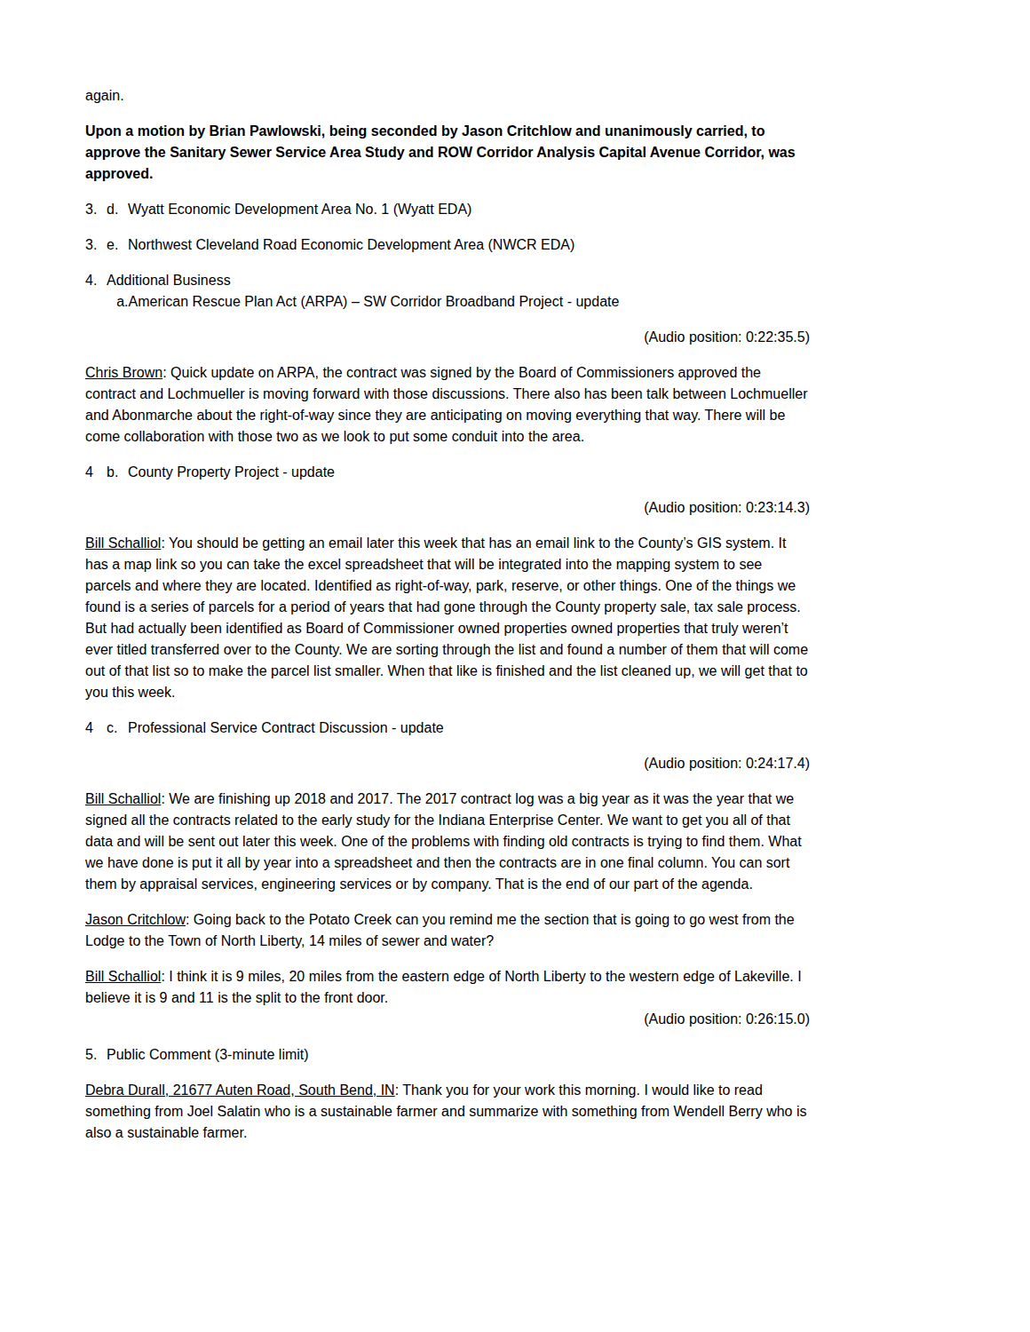again.
Upon a motion by Brian Pawlowski, being seconded by Jason Critchlow and unanimously carried, to approve the Sanitary Sewer Service Area Study and ROW Corridor Analysis Capital Avenue Corridor, was approved.
3. d. Wyatt Economic Development Area No. 1 (Wyatt EDA)
3. e. Northwest Cleveland Road Economic Development Area (NWCR EDA)
4. Additional Business
a. American Rescue Plan Act (ARPA) – SW Corridor Broadband Project - update
(Audio position: 0:22:35.5)
Chris Brown: Quick update on ARPA, the contract was signed by the Board of Commissioners approved the contract and Lochmueller is moving forward with those discussions. There also has been talk between Lochmueller and Abonmarche about the right-of-way since they are anticipating on moving everything that way. There will be come collaboration with those two as we look to put some conduit into the area.
4 b. County Property Project - update
(Audio position: 0:23:14.3)
Bill Schalliol: You should be getting an email later this week that has an email link to the County’s GIS system. It has a map link so you can take the excel spreadsheet that will be integrated into the mapping system to see parcels and where they are located. Identified as right-of-way, park, reserve, or other things. One of the things we found is a series of parcels for a period of years that had gone through the County property sale, tax sale process. But had actually been identified as Board of Commissioner owned properties owned properties that truly weren’t ever titled transferred over to the County. We are sorting through the list and found a number of them that will come out of that list so to make the parcel list smaller. When that like is finished and the list cleaned up, we will get that to you this week.
4 c. Professional Service Contract Discussion - update
(Audio position: 0:24:17.4)
Bill Schalliol: We are finishing up 2018 and 2017. The 2017 contract log was a big year as it was the year that we signed all the contracts related to the early study for the Indiana Enterprise Center. We want to get you all of that data and will be sent out later this week. One of the problems with finding old contracts is trying to find them. What we have done is put it all by year into a spreadsheet and then the contracts are in one final column. You can sort them by appraisal services, engineering services or by company. That is the end of our part of the agenda.
Jason Critchlow: Going back to the Potato Creek can you remind me the section that is going to go west from the Lodge to the Town of North Liberty, 14 miles of sewer and water?
Bill Schalliol: I think it is 9 miles, 20 miles from the eastern edge of North Liberty to the western edge of Lakeville. I believe it is 9 and 11 is the split to the front door.
(Audio position: 0:26:15.0)
5. Public Comment (3-minute limit)
Debra Durall, 21677 Auten Road, South Bend, IN: Thank you for your work this morning. I would like to read something from Joel Salatin who is a sustainable farmer and summarize with something from Wendell Berry who is also a sustainable farmer.